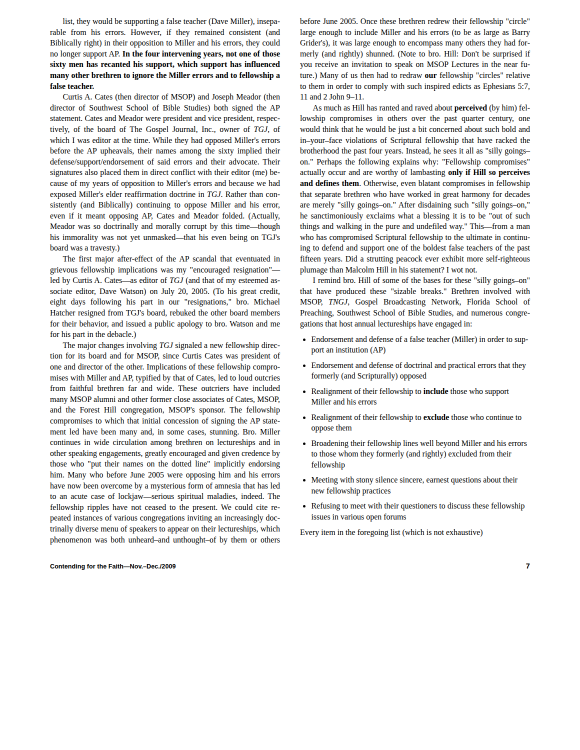list, they would be supporting a false teacher (Dave Miller), inseparable from his errors. However, if they remained consistent (and Biblically right) in their opposition to Miller and his errors, they could no longer support AP. In the four intervening years, not one of those sixty men has recanted his support, which support has influenced many other brethren to ignore the Miller errors and to fellowship a false teacher.
Curtis A. Cates (then director of MSOP) and Joseph Meador (then director of Southwest School of Bible Studies) both signed the AP statement. Cates and Meador were president and vice president, respectively, of the board of The Gospel Journal, Inc., owner of TGJ, of which I was editor at the time. While they had opposed Miller's errors before the AP upheavals, their names among the sixty implied their defense/support/endorsement of said errors and their advocate. Their signatures also placed them in direct conflict with their editor (me) because of my years of opposition to Miller's errors and because we had exposed Miller's elder reaffirmation doctrine in TGJ. Rather than consistently (and Biblically) continuing to oppose Miller and his error, even if it meant opposing AP, Cates and Meador folded. (Actually, Meador was so doctrinally and morally corrupt by this time—though his immorality was not yet unmasked—that his even being on TGJ's board was a travesty.)
The first major after-effect of the AP scandal that eventuated in grievous fellowship implications was my "encouraged resignation"—led by Curtis A. Cates—as editor of TGJ (and that of my esteemed associate editor, Dave Watson) on July 20, 2005. (To his great credit, eight days following his part in our "resignations," bro. Michael Hatcher resigned from TGJ's board, rebuked the other board members for their behavior, and issued a public apology to bro. Watson and me for his part in the debacle.)
The major changes involving TGJ signaled a new fellowship direction for its board and for MSOP, since Curtis Cates was president of one and director of the other. Implications of these fellowship compromises with Miller and AP, typified by that of Cates, led to loud outcries from faithful brethren far and wide. These outcriers have included many MSOP alumni and other former close associates of Cates, MSOP, and the Forest Hill congregation, MSOP's sponsor. The fellowship compromises to which that initial concession of signing the AP statement led have been many and, in some cases, stunning. Bro. Miller continues in wide circulation among brethren on lectureships and in other speaking engagements, greatly encouraged and given credence by those who "put their names on the dotted line" implicitly endorsing him. Many who before June 2005 were opposing him and his errors have now been overcome by a mysterious form of amnesia that has led to an acute case of lockjaw—serious spiritual maladies, indeed. The fellowship ripples have not ceased to the present. We could cite repeated instances of various congregations inviting an increasingly doctrinally diverse menu of speakers to appear on their lectureships, which phenomenon was both unheard–and unthought–of by them or others before June 2005. Once these brethren redrew their fellowship "circle" large enough to include Miller and his errors (to be as large as Barry Grider's), it was large enough to encompass many others they had formerly (and rightly) shunned. (Note to bro. Hill: Don't be surprised if you receive an invitation to speak on MSOP Lectures in the near future.) Many of us then had to redraw our fellowship "circles" relative to them in order to comply with such inspired edicts as Ephesians 5:7, 11 and 2 John 9–11.
As much as Hill has ranted and raved about perceived (by him) fellowship compromises in others over the past quarter century, one would think that he would be just a bit concerned about such bold and in–your–face violations of Scriptural fellowship that have racked the brotherhood the past four years. Instead, he sees it all as "silly goings–on." Perhaps the following explains why: "Fellowship compromises" actually occur and are worthy of lambasting only if Hill so perceives and defines them. Otherwise, even blatant compromises in fellowship that separate brethren who have worked in great harmony for decades are merely "silly goings–on." After disdaining such "silly goings–on," he sanctimoniously exclaims what a blessing it is to be "out of such things and walking in the pure and undefiled way." This—from a man who has compromised Scriptural fellowship to the ultimate in continuing to defend and support one of the boldest false teachers of the past fifteen years. Did a strutting peacock ever exhibit more self-righteous plumage than Malcolm Hill in his statement? I wot not.
I remind bro. Hill of some of the bases for these "silly goings–on" that have produced these "sizable breaks." Brethren involved with MSOP, TNGJ, Gospel Broadcasting Network, Florida School of Preaching, Southwest School of Bible Studies, and numerous congregations that host annual lectureships have engaged in:
Endorsement and defense of a false teacher (Miller) in order to support an institution (AP)
Endorsement and defense of doctrinal and practical errors that they formerly (and Scripturally) opposed
Realignment of their fellowship to include those who support Miller and his errors
Realignment of their fellowship to exclude those who continue to oppose them
Broadening their fellowship lines well beyond Miller and his errors to those whom they formerly (and rightly) excluded from their fellowship
Meeting with stony silence sincere, earnest questions about their new fellowship practices
Refusing to meet with their questioners to discuss these fellowship issues in various open forums
Every item in the foregoing list (which is not exhaustive)
Contending for the Faith—Nov.–Dec./2009 7